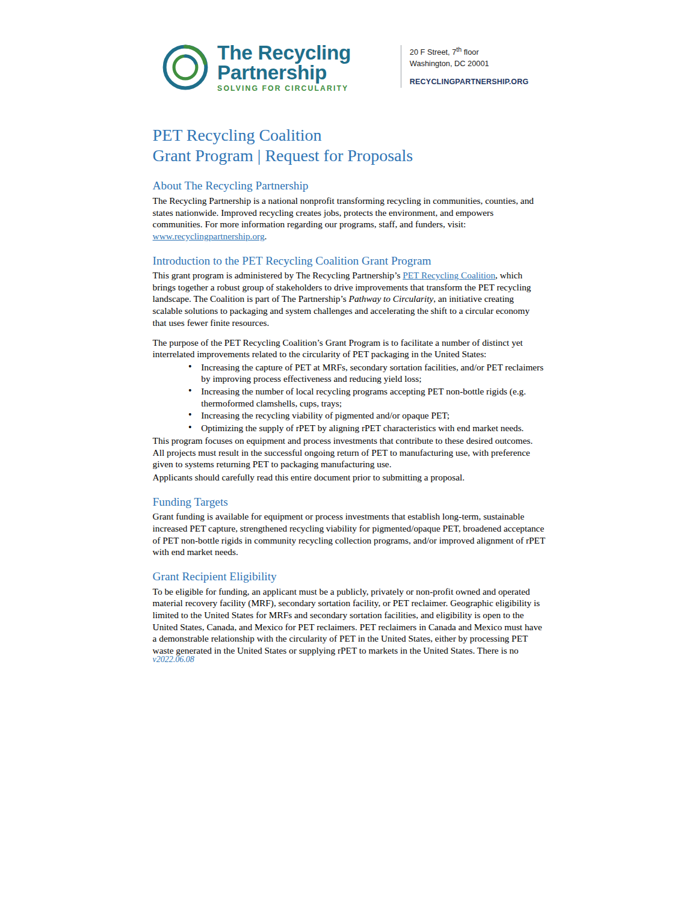The Recycling Partnership SOLVING FOR CIRCULARITY
20 F Street, 7th floor
Washington, DC 20001
RECYCLINGPARTNERSHIP.ORG
PET Recycling Coalition
Grant Program | Request for Proposals
About The Recycling Partnership
The Recycling Partnership is a national nonprofit transforming recycling in communities, counties, and states nationwide. Improved recycling creates jobs, protects the environment, and empowers communities. For more information regarding our programs, staff, and funders, visit: www.recyclingpartnership.org.
Introduction to the PET Recycling Coalition Grant Program
This grant program is administered by The Recycling Partnership’s PET Recycling Coalition, which brings together a robust group of stakeholders to drive improvements that transform the PET recycling landscape. The Coalition is part of The Partnership’s Pathway to Circularity, an initiative creating scalable solutions to packaging and system challenges and accelerating the shift to a circular economy that uses fewer finite resources.
The purpose of the PET Recycling Coalition’s Grant Program is to facilitate a number of distinct yet interrelated improvements related to the circularity of PET packaging in the United States:
Increasing the capture of PET at MRFs, secondary sortation facilities, and/or PET reclaimers by improving process effectiveness and reducing yield loss;
Increasing the number of local recycling programs accepting PET non-bottle rigids (e.g. thermoformed clamshells, cups, trays;
Increasing the recycling viability of pigmented and/or opaque PET;
Optimizing the supply of rPET by aligning rPET characteristics with end market needs.
This program focuses on equipment and process investments that contribute to these desired outcomes. All projects must result in the successful ongoing return of PET to manufacturing use, with preference given to systems returning PET to packaging manufacturing use.
Applicants should carefully read this entire document prior to submitting a proposal.
Funding Targets
Grant funding is available for equipment or process investments that establish long-term, sustainable increased PET capture, strengthened recycling viability for pigmented/opaque PET, broadened acceptance of PET non-bottle rigids in community recycling collection programs, and/or improved alignment of rPET with end market needs.
Grant Recipient Eligibility
To be eligible for funding, an applicant must be a publicly, privately or non-profit owned and operated material recovery facility (MRF), secondary sortation facility, or PET reclaimer. Geographic eligibility is limited to the United States for MRFs and secondary sortation facilities, and eligibility is open to the United States, Canada, and Mexico for PET reclaimers. PET reclaimers in Canada and Mexico must have a demonstrable relationship with the circularity of PET in the United States, either by processing PET waste generated in the United States or supplying rPET to markets in the United States. There is no
v2022.06.08